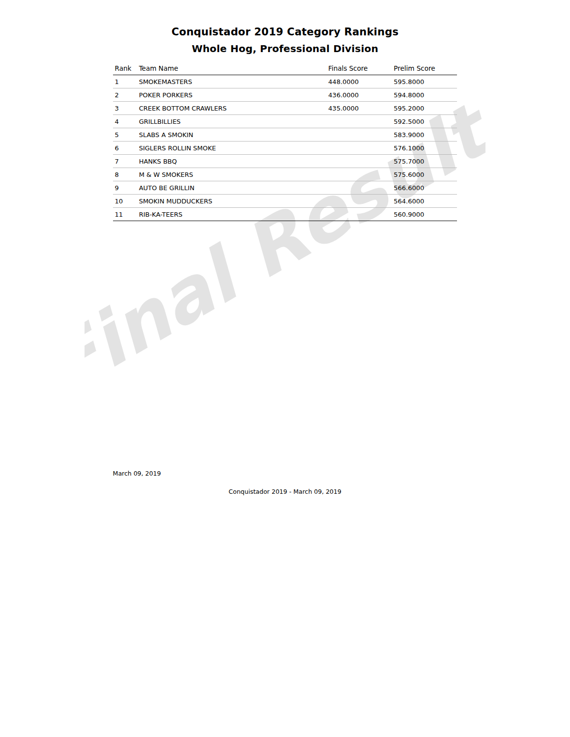Final Results
Conquistador 2019 Category Rankings
Whole Hog, Professional Division
| Rank | Team Name | Finals Score | Prelim Score |
| --- | --- | --- | --- |
| 1 | SMOKEMASTERS | 448.0000 | 595.8000 |
| 2 | POKER PORKERS | 436.0000 | 594.8000 |
| 3 | CREEK BOTTOM CRAWLERS | 435.0000 | 595.2000 |
| 4 | GRILLBILLIES | | 592.5000 |
| 5 | SLABS A SMOKIN | | 583.9000 |
| 6 | SIGLERS ROLLIN SMOKE | | 576.1000 |
| 7 | HANKS BBQ | | 575.7000 |
| 8 | M & W SMOKERS | | 575.6000 |
| 9 | AUTO BE GRILLIN | | 566.6000 |
| 10 | SMOKIN MUDDUCKERS | | 564.6000 |
| 11 | RIB-KA-TEERS | | 560.9000 |
March 09, 2019
Conquistador 2019 - March 09, 2019